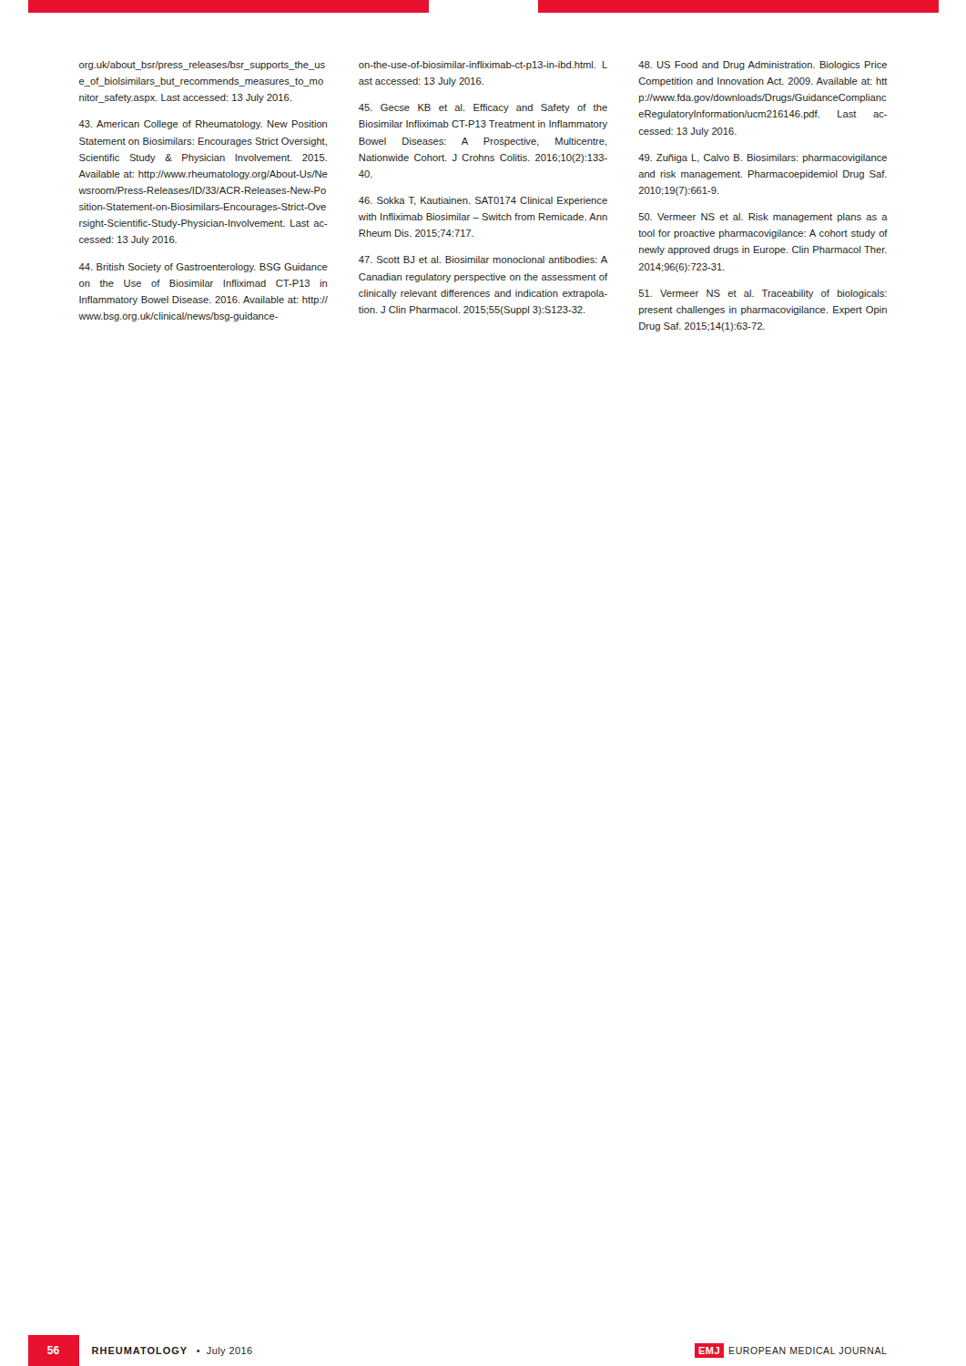org.uk/about_bsr/press_releases/bsr_supports_the_use_of_biolsimilars_but_recommends_measures_to_monitor_safety.aspx. Last accessed: 13 July 2016.
43. American College of Rheumatology. New Position Statement on Biosimilars: Encourages Strict Oversight, Scientific Study & Physician Involvement. 2015. Available at: http://www.rheumatology.org/About-Us/Newsroom/Press-Releases/ID/33/ACR-Releases-New-Position-Statement-on-Biosimilars-Encourages-Strict-Oversight-Scientific-Study-Physician-Involvement. Last accessed: 13 July 2016.
44. British Society of Gastroenterology. BSG Guidance on the Use of Biosimilar Infliximad CT-P13 in Inflammatory Bowel Disease. 2016. Available at: http://www.bsg.org.uk/clinical/news/bsg-guidance-
on-the-use-of-biosimilar-infliximab-ct-p13-in-ibd.html. Last accessed: 13 July 2016.
45. Gecse KB et al. Efficacy and Safety of the Biosimilar Infliximab CT-P13 Treatment in Inflammatory Bowel Diseases: A Prospective, Multicentre, Nationwide Cohort. J Crohns Colitis. 2016;10(2):133-40.
46. Sokka T, Kautiainen. SAT0174 Clinical Experience with Infliximab Biosimilar – Switch from Remicade. Ann Rheum Dis. 2015;74:717.
47. Scott BJ et al. Biosimilar monoclonal antibodies: A Canadian regulatory perspective on the assessment of clinically relevant differences and indication extrapolation. J Clin Pharmacol. 2015;55(Suppl 3):S123-32.
48. US Food and Drug Administration. Biologics Price Competition and Innovation Act. 2009. Available at: http://www.fda.gov/downloads/Drugs/GuidanceComplianceRegulatoryInformation/ucm216146.pdf. Last accessed: 13 July 2016.
49. Zuñiga L, Calvo B. Biosimilars: pharmacovigilance and risk management. Pharmacoepidemiol Drug Saf. 2010;19(7):661-9.
50. Vermeer NS et al. Risk management plans as a tool for proactive pharmacovigilance: A cohort study of newly approved drugs in Europe. Clin Pharmacol Ther. 2014;96(6):723-31.
51. Vermeer NS et al. Traceability of biologicals: present challenges in pharmacovigilance. Expert Opin Drug Saf. 2015;14(1):63-72.
56
RHEUMATOLOGY • July 2016
EMJ EUROPEAN MEDICAL JOURNAL